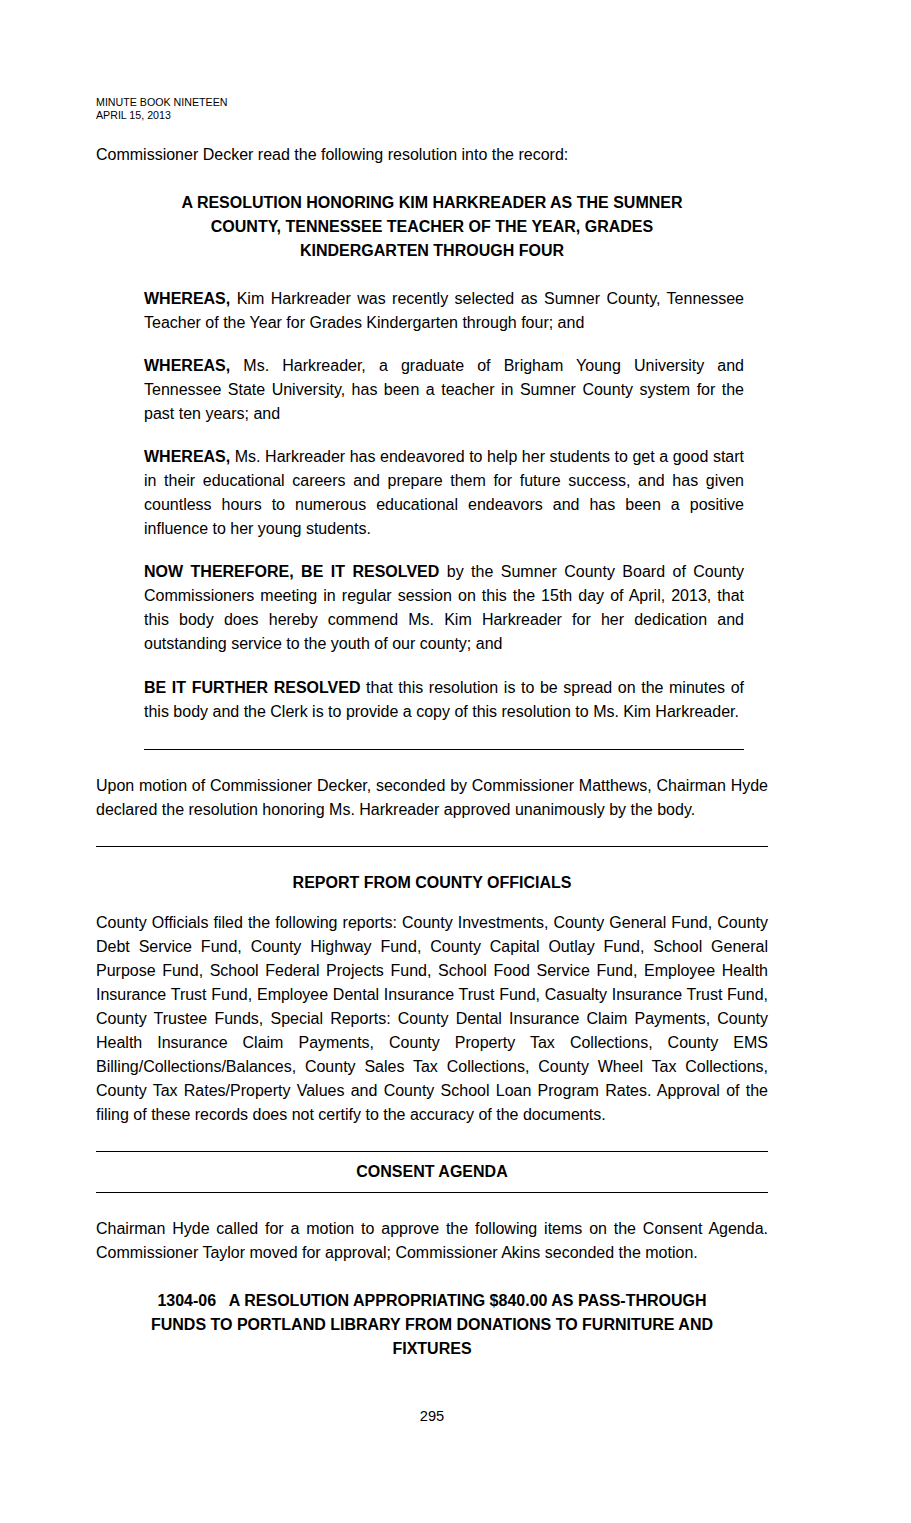MINUTE BOOK NINETEEN
APRIL 15, 2013
Commissioner Decker read the following resolution into the record:
A Resolution Honoring Kim Harkreader as the Sumner County, Tennessee Teacher of the Year, Grades Kindergarten Through Four
WHEREAS, Kim Harkreader was recently selected as Sumner County, Tennessee Teacher of the Year for Grades Kindergarten through four; and
WHEREAS, Ms. Harkreader, a graduate of Brigham Young University and Tennessee State University, has been a teacher in Sumner County system for the past ten years; and
WHEREAS, Ms. Harkreader has endeavored to help her students to get a good start in their educational careers and prepare them for future success, and has given countless hours to numerous educational endeavors and has been a positive influence to her young students.
NOW THEREFORE, BE IT RESOLVED by the Sumner County Board of County Commissioners meeting in regular session on this the 15th day of April, 2013, that this body does hereby commend Ms. Kim Harkreader for her dedication and outstanding service to the youth of our county; and
BE IT FURTHER RESOLVED that this resolution is to be spread on the minutes of this body and the Clerk is to provide a copy of this resolution to Ms. Kim Harkreader.
Upon motion of Commissioner Decker, seconded by Commissioner Matthews, Chairman Hyde declared the resolution honoring Ms. Harkreader approved unanimously by the body.
REPORT FROM COUNTY OFFICIALS
County Officials filed the following reports: County Investments, County General Fund, County Debt Service Fund, County Highway Fund, County Capital Outlay Fund, School General Purpose Fund, School Federal Projects Fund, School Food Service Fund, Employee Health Insurance Trust Fund, Employee Dental Insurance Trust Fund, Casualty Insurance Trust Fund, County Trustee Funds, Special Reports: County Dental Insurance Claim Payments, County Health Insurance Claim Payments, County Property Tax Collections, County EMS Billing/Collections/Balances, County Sales Tax Collections, County Wheel Tax Collections, County Tax Rates/Property Values and County School Loan Program Rates. Approval of the filing of these records does not certify to the accuracy of the documents.
CONSENT AGENDA
Chairman Hyde called for a motion to approve the following items on the Consent Agenda. Commissioner Taylor moved for approval; Commissioner Akins seconded the motion.
1304-06 A RESOLUTION APPROPRIATING $840.00 AS PASS-THROUGH FUNDS TO PORTLAND LIBRARY FROM DONATIONS TO FURNITURE AND FIXTURES
295